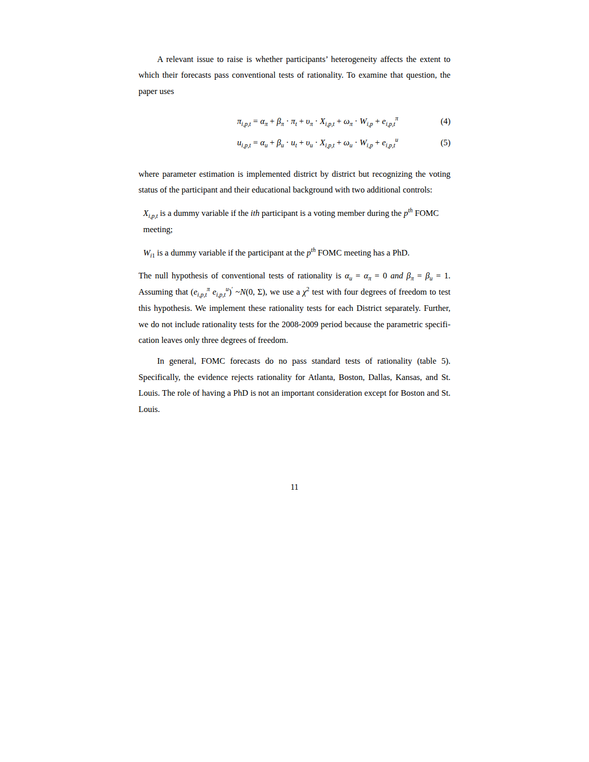A relevant issue to raise is whether participants’ heterogeneity affects the extent to which their forecasts pass conventional tests of rationality. To examine that question, the paper uses
| π i,p,t | = | α π + β π · π t + υ π · X i,p,t + ω π · W i,p + e i,p,t π | (4) |
| u i,p,t | = | α u + β u · u t + υ u · X i,p,t + ω u · W i,p + e i,p,t u | (5) |
where parameter estimation is implemented district by district but recognizing the voting status of the participant and their educational background with two additional controls:
Xi,p,t is a dummy variable if the ith participant is a voting member during the pth FOMC meeting;
Wi1 is a dummy variable if the participant at the pth FOMC meeting has a PhD.
The null hypothesis of conventional tests of rationality is αu = απ = 0 and βπ = βu = 1. Assuming that (ei,p,tπ ei,p,tu)′ ~N(0, Σ), we use a χ2 test with four degrees of freedom to test this hypothesis. We implement these rationality tests for each District separately. Further, we do not include rationality tests for the 2008-2009 period because the parametric specification leaves only three degrees of freedom.
In general, FOMC forecasts do no pass standard tests of rationality (table 5). Specifically, the evidence rejects rationality for Atlanta, Boston, Dallas, Kansas, and St. Louis. The role of having a PhD is not an important consideration except for Boston and St. Louis.
11